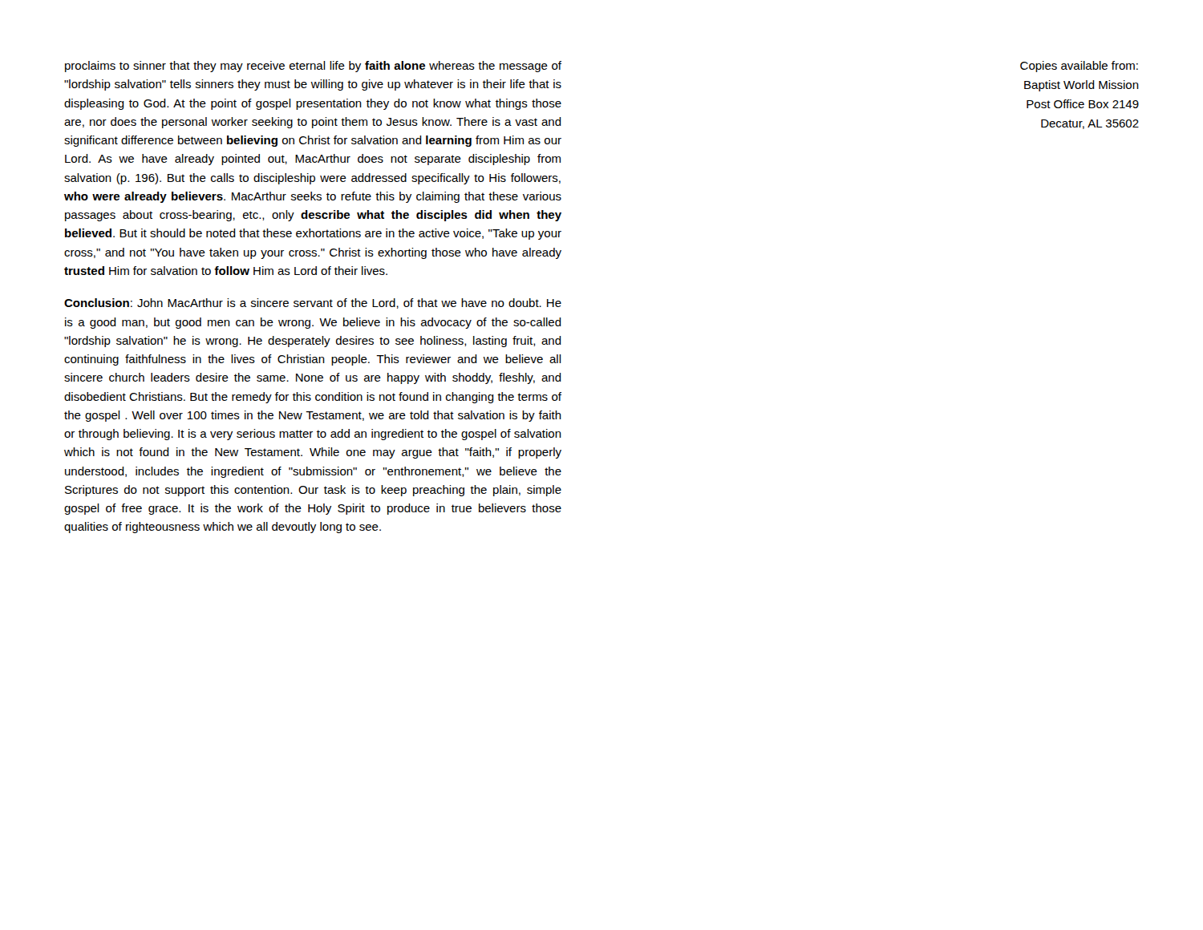proclaims to sinner that they may receive eternal life by faith alone whereas the message of "lordship salvation" tells sinners they must be willing to give up whatever is in their life that is displeasing to God. At the point of gospel presentation they do not know what things those are, nor does the personal worker seeking to point them to Jesus know. There is a vast and significant difference between believing on Christ for salvation and learning from Him as our Lord. As we have already pointed out, MacArthur does not separate discipleship from salvation (p. 196). But the calls to discipleship were addressed specifically to His followers, who were already believers. MacArthur seeks to refute this by claiming that these various passages about cross-bearing, etc., only describe what the disciples did when they believed. But it should be noted that these exhortations are in the active voice, "Take up your cross," and not "You have taken up your cross." Christ is exhorting those who have already trusted Him for salvation to follow Him as Lord of their lives.
Conclusion: John MacArthur is a sincere servant of the Lord, of that we have no doubt. He is a good man, but good men can be wrong. We believe in his advocacy of the so-called "lordship salvation" he is wrong. He desperately desires to see holiness, lasting fruit, and continuing faithfulness in the lives of Christian people. This reviewer and we believe all sincere church leaders desire the same. None of us are happy with shoddy, fleshly, and disobedient Christians. But the remedy for this condition is not found in changing the terms of the gospel . Well over 100 times in the New Testament, we are told that salvation is by faith or through believing. It is a very serious matter to add an ingredient to the gospel of salvation which is not found in the New Testament. While one may argue that "faith," if properly understood, includes the ingredient of "submission" or "enthronement," we believe the Scriptures do not support this contention. Our task is to keep preaching the plain, simple gospel of free grace. It is the work of the Holy Spirit to produce in true believers those qualities of righteousness which we all devoutly long to see.
Copies available from:
Baptist World Mission
Post Office Box 2149
Decatur, AL 35602